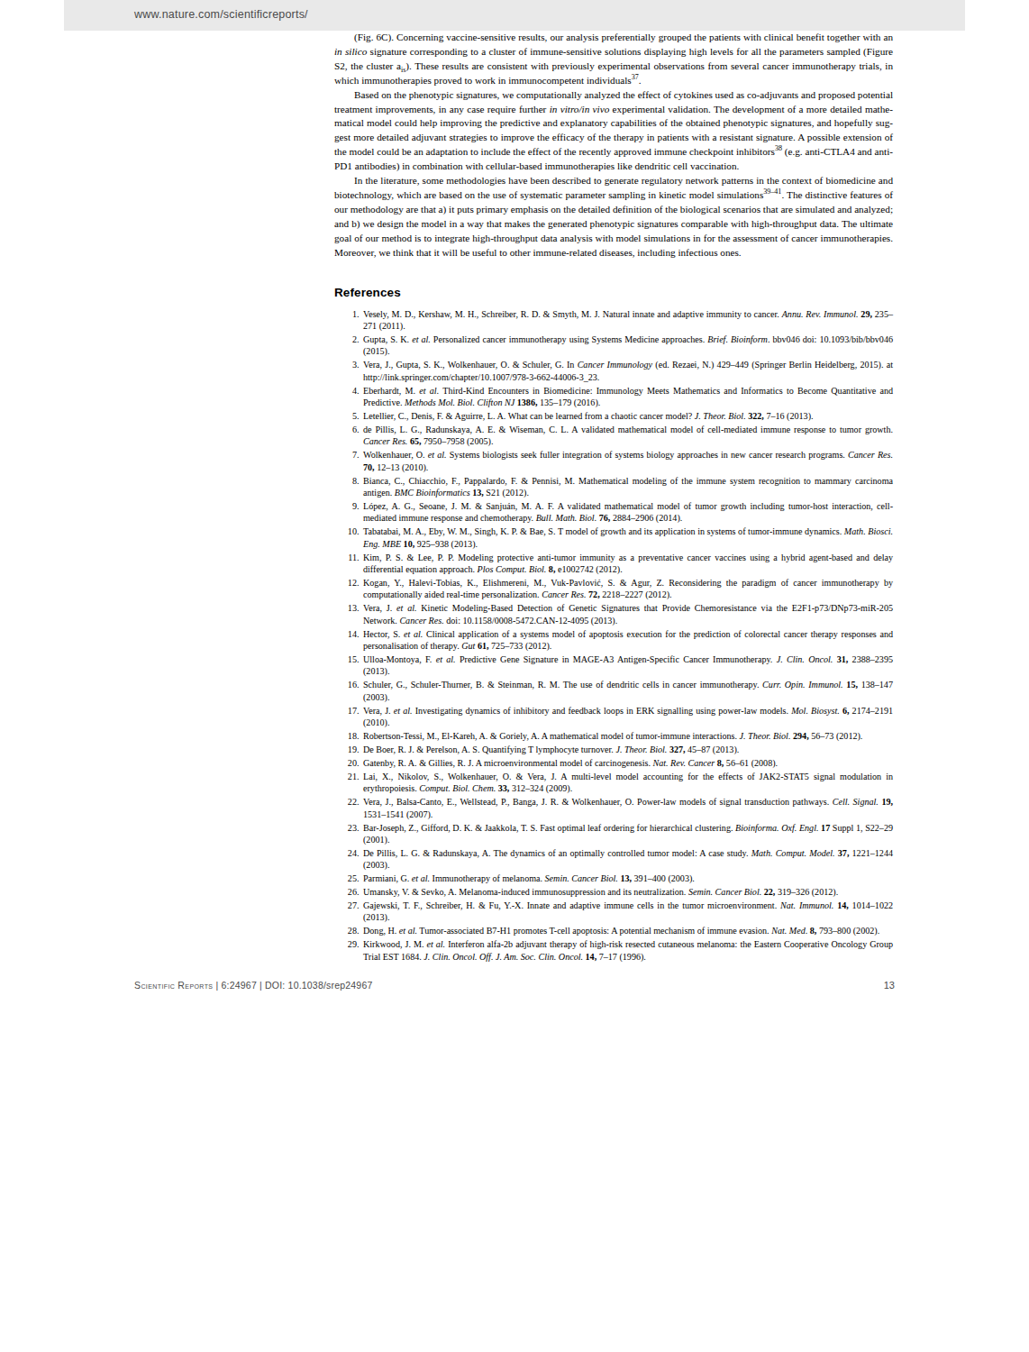www.nature.com/scientificreports/
(Fig. 6C). Concerning vaccine-sensitive results, our analysis preferentially grouped the patients with clinical benefit together with an in silico signature corresponding to a cluster of immune-sensitive solutions displaying high levels for all the parameters sampled (Figure S2, the cluster ais). These results are consistent with previously experimental observations from several cancer immunotherapy trials, in which immunotherapies proved to work in immunocompetent individuals37.
Based on the phenotypic signatures, we computationally analyzed the effect of cytokines used as co-adjuvants and proposed potential treatment improvements, in any case require further in vitro/in vivo experimental validation. The development of a more detailed mathematical model could help improving the predictive and explanatory capabilities of the obtained phenotypic signatures, and hopefully suggest more detailed adjuvant strategies to improve the efficacy of the therapy in patients with a resistant signature. A possible extension of the model could be an adaptation to include the effect of the recently approved immune checkpoint inhibitors38 (e.g. anti-CTLA4 and anti-PD1 antibodies) in combination with cellular-based immunotherapies like dendritic cell vaccination.
In the literature, some methodologies have been described to generate regulatory network patterns in the context of biomedicine and biotechnology, which are based on the use of systematic parameter sampling in kinetic model simulations39–41. The distinctive features of our methodology are that a) it puts primary emphasis on the detailed definition of the biological scenarios that are simulated and analyzed; and b) we design the model in a way that makes the generated phenotypic signatures comparable with high-throughput data. The ultimate goal of our method is to integrate high-throughput data analysis with model simulations in for the assessment of cancer immunotherapies. Moreover, we think that it will be useful to other immune-related diseases, including infectious ones.
References
Vesely, M. D., Kershaw, M. H., Schreiber, R. D. & Smyth, M. J. Natural innate and adaptive immunity to cancer. Annu. Rev. Immunol. 29, 235–271 (2011).
Gupta, S. K. et al. Personalized cancer immunotherapy using Systems Medicine approaches. Brief. Bioinform. bbv046 doi: 10.1093/bib/bbv046 (2015).
Vera, J., Gupta, S. K., Wolkenhauer, O. & Schuler, G. In Cancer Immunology (ed. Rezaei, N.) 429–449 (Springer Berlin Heidelberg, 2015). at http://link.springer.com/chapter/10.1007/978-3-662-44006-3_23.
Eberhardt, M. et al. Third-Kind Encounters in Biomedicine: Immunology Meets Mathematics and Informatics to Become Quantitative and Predictive. Methods Mol. Biol. Clifton NJ 1386, 135–179 (2016).
Letellier, C., Denis, F. & Aguirre, L. A. What can be learned from a chaotic cancer model? J. Theor. Biol. 322, 7–16 (2013).
de Pillis, L. G., Radunskaya, A. E. & Wiseman, C. L. A validated mathematical model of cell-mediated immune response to tumor growth. Cancer Res. 65, 7950–7958 (2005).
Wolkenhauer, O. et al. Systems biologists seek fuller integration of systems biology approaches in new cancer research programs. Cancer Res. 70, 12–13 (2010).
Bianca, C., Chiacchio, F., Pappalardo, F. & Pennisi, M. Mathematical modeling of the immune system recognition to mammary carcinoma antigen. BMC Bioinformatics 13, S21 (2012).
López, A. G., Seoane, J. M. & Sanjuán, M. A. F. A validated mathematical model of tumor growth including tumor-host interaction, cell-mediated immune response and chemotherapy. Bull. Math. Biol. 76, 2884–2906 (2014).
Tabatabai, M. A., Eby, W. M., Singh, K. P. & Bae, S. T model of growth and its application in systems of tumor-immune dynamics. Math. Biosci. Eng. MBE 10, 925–938 (2013).
Kim, P. S. & Lee, P. P. Modeling protective anti-tumor immunity as a preventative cancer vaccines using a hybrid agent-based and delay differential equation approach. Plos Comput. Biol. 8, e1002742 (2012).
Kogan, Y., Halevi-Tobias, K., Elishmereni, M., Vuk-Pavlović, S. & Agur, Z. Reconsidering the paradigm of cancer immunotherapy by computationally aided real-time personalization. Cancer Res. 72, 2218–2227 (2012).
Vera, J. et al. Kinetic Modeling-Based Detection of Genetic Signatures that Provide Chemoresistance via the E2F1-p73/DNp73-miR-205 Network. Cancer Res. doi: 10.1158/0008-5472.CAN-12-4095 (2013).
Hector, S. et al. Clinical application of a systems model of apoptosis execution for the prediction of colorectal cancer therapy responses and personalisation of therapy. Gut 61, 725–733 (2012).
Ulloa-Montoya, F. et al. Predictive Gene Signature in MAGE-A3 Antigen-Specific Cancer Immunotherapy. J. Clin. Oncol. 31, 2388–2395 (2013).
Schuler, G., Schuler-Thurner, B. & Steinman, R. M. The use of dendritic cells in cancer immunotherapy. Curr. Opin. Immunol. 15, 138–147 (2003).
Vera, J. et al. Investigating dynamics of inhibitory and feedback loops in ERK signalling using power-law models. Mol. Biosyst. 6, 2174–2191 (2010).
Robertson-Tessi, M., El-Kareh, A. & Goriely, A. A mathematical model of tumor-immune interactions. J. Theor. Biol. 294, 56–73 (2012).
De Boer, R. J. & Perelson, A. S. Quantifying T lymphocyte turnover. J. Theor. Biol. 327, 45–87 (2013).
Gatenby, R. A. & Gillies, R. J. A microenvironmental model of carcinogenesis. Nat. Rev. Cancer 8, 56–61 (2008).
Lai, X., Nikolov, S., Wolkenhauer, O. & Vera, J. A multi-level model accounting for the effects of JAK2-STAT5 signal modulation in erythropoiesis. Comput. Biol. Chem. 33, 312–324 (2009).
Vera, J., Balsa-Canto, E., Wellstead, P., Banga, J. R. & Wolkenhauer, O. Power-law models of signal transduction pathways. Cell. Signal. 19, 1531–1541 (2007).
Bar-Joseph, Z., Gifford, D. K. & Jaakkola, T. S. Fast optimal leaf ordering for hierarchical clustering. Bioinforma. Oxf. Engl. 17 Suppl 1, S22–29 (2001).
De Pillis, L. G. & Radunskaya, A. The dynamics of an optimally controlled tumor model: A case study. Math. Comput. Model. 37, 1221–1244 (2003).
Parmiani, G. et al. Immunotherapy of melanoma. Semin. Cancer Biol. 13, 391–400 (2003).
Umansky, V. & Sevko, A. Melanoma-induced immunosuppression and its neutralization. Semin. Cancer Biol. 22, 319–326 (2012).
Gajewski, T. F., Schreiber, H. & Fu, Y.-X. Innate and adaptive immune cells in the tumor microenvironment. Nat. Immunol. 14, 1014–1022 (2013).
Dong, H. et al. Tumor-associated B7-H1 promotes T-cell apoptosis: A potential mechanism of immune evasion. Nat. Med. 8, 793–800 (2002).
Kirkwood, J. M. et al. Interferon alfa-2b adjuvant therapy of high-risk resected cutaneous melanoma: the Eastern Cooperative Oncology Group Trial EST 1684. J. Clin. Oncol. Off. J. Am. Soc. Clin. Oncol. 14, 7–17 (1996).
Scientific Reports | 6:24967 | DOI: 10.1038/srep24967
13